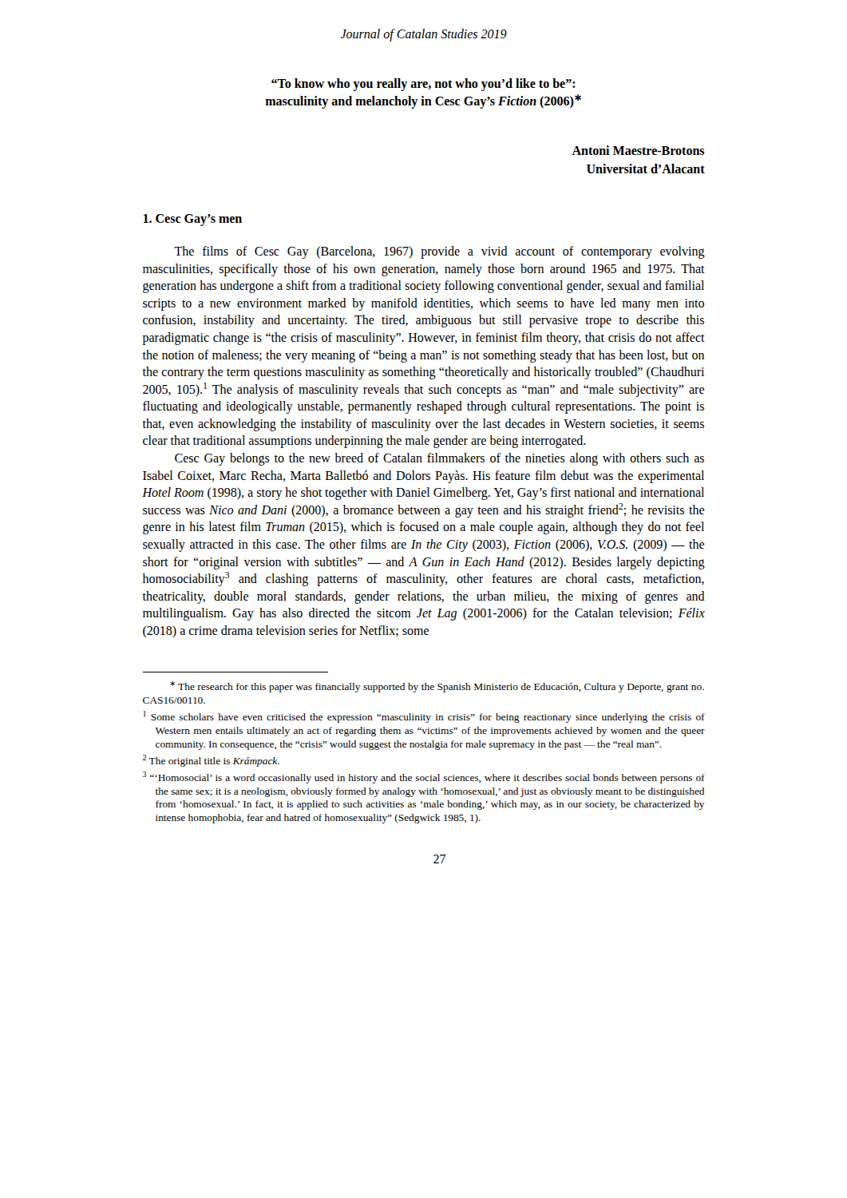Journal of Catalan Studies 2019
“To know who you really are, not who you’d like to be”:
masculinity and melancholy in Cesc Gay’s Fiction (2006)∗
Antoni Maestre-Brotons Universitat d’Alacant
1. Cesc Gay’s men
The films of Cesc Gay (Barcelona, 1967) provide a vivid account of contemporary evolving masculinities, specifically those of his own generation, namely those born around 1965 and 1975. That generation has undergone a shift from a traditional society following conventional gender, sexual and familial scripts to a new environment marked by manifold identities, which seems to have led many men into confusion, instability and uncertainty. The tired, ambiguous but still pervasive trope to describe this paradigmatic change is “the crisis of masculinity”. However, in feminist film theory, that crisis do not affect the notion of maleness; the very meaning of “being a man” is not something steady that has been lost, but on the contrary the term questions masculinity as something “theoretically and historically troubled” (Chaudhuri 2005, 105).1 The analysis of masculinity reveals that such concepts as “man” and “male subjectivity” are fluctuating and ideologically unstable, permanently reshaped through cultural representations. The point is that, even acknowledging the instability of masculinity over the last decades in Western societies, it seems clear that traditional assumptions underpinning the male gender are being interrogated.
Cesc Gay belongs to the new breed of Catalan filmmakers of the nineties along with others such as Isabel Coixet, Marc Recha, Marta Balletbó and Dolors Payàs. His feature film debut was the experimental Hotel Room (1998), a story he shot together with Daniel Gimelberg. Yet, Gay’s first national and international success was Nico and Dani (2000), a bromance between a gay teen and his straight friend2; he revisits the genre in his latest film Truman (2015), which is focused on a male couple again, although they do not feel sexually attracted in this case. The other films are In the City (2003), Fiction (2006), V.O.S. (2009) — the short for “original version with subtitles” — and A Gun in Each Hand (2012). Besides largely depicting homosociability3 and clashing patterns of masculinity, other features are choral casts, metafiction, theatricality, double moral standards, gender relations, the urban milieu, the mixing of genres and multilingualism. Gay has also directed the sitcom Jet Lag (2001-2006) for the Catalan television; Félix (2018) a crime drama television series for Netflix; some
∗ The research for this paper was financially supported by the Spanish Ministerio de Educación, Cultura y Deporte, grant no. CAS16/00110.
1 Some scholars have even criticised the expression “masculinity in crisis” for being reactionary since underlying the crisis of Western men entails ultimately an act of regarding them as “victims” of the improvements achieved by women and the queer community. In consequence, the “crisis” would suggest the nostalgia for male supremacy in the past — the “real man”.
2 The original title is Krámpack.
3 “‘Homosocial’ is a word occasionally used in history and the social sciences, where it describes social bonds between persons of the same sex; it is a neologism, obviously formed by analogy with ‘homosexual,’ and just as obviously meant to be distinguished from ‘homosexual.’ In fact, it is applied to such activities as ‘male bonding,’ which may, as in our society, be characterized by intense homophobia, fear and hatred of homosexuality” (Sedgwick 1985, 1).
27